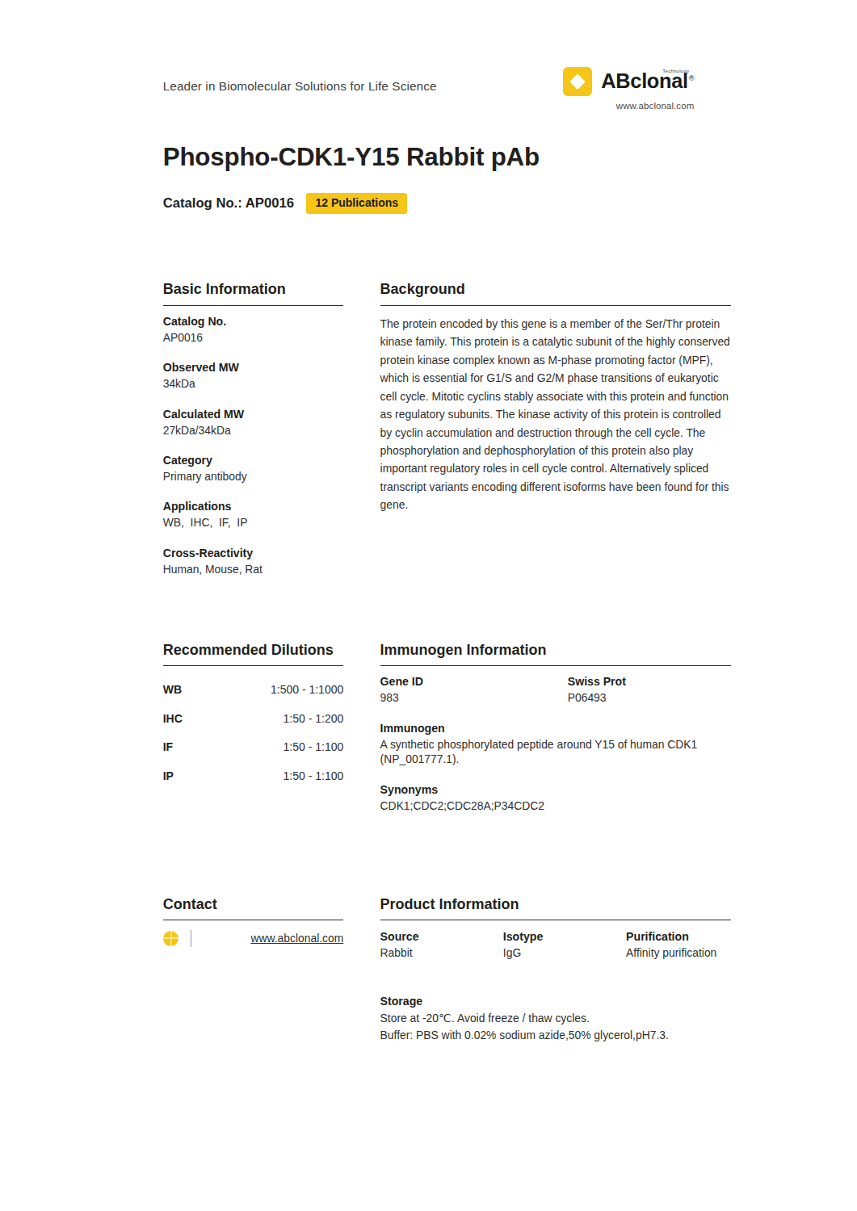ABclonal®Technology
www.abclonal.com
Leader in Biomolecular Solutions for Life Science
Phospho-CDK1-Y15 Rabbit pAb
Catalog No.: AP0016 12 Publications
Basic Information
Catalog No.
AP0016
Observed MW
34kDa
Calculated MW
27kDa/34kDa
Category
Primary antibody
Applications
WB, IHC, IF, IP
Cross-Reactivity
Human, Mouse, Rat
Background
The protein encoded by this gene is a member of the Ser/Thr protein kinase family. This protein is a catalytic subunit of the highly conserved protein kinase complex known as M-phase promoting factor (MPF), which is essential for G1/S and G2/M phase transitions of eukaryotic cell cycle. Mitotic cyclins stably associate with this protein and function as regulatory subunits. The kinase activity of this protein is controlled by cyclin accumulation and destruction through the cell cycle. The phosphorylation and dephosphorylation of this protein also play important regulatory roles in cell cycle control. Alternatively spliced transcript variants encoding different isoforms have been found for this gene.
Recommended Dilutions
| WB | 1:500 - 1:1000 |
| IHC | 1:50 - 1:200 |
| IF | 1:50 - 1:100 |
| IP | 1:50 - 1:100 |
Immunogen Information
Gene ID
983
Swiss Prot
P06493
Immunogen
A synthetic phosphorylated peptide around Y15 of human CDK1 (NP_001777.1).
Synonyms
CDK1;CDC2;CDC28A;P34CDC2
Contact
www.abclonal.com
Product Information
Source
Rabbit
Isotype
IgG
Purification
Affinity purification
Storage
Store at -20℃. Avoid freeze / thaw cycles.
Buffer: PBS with 0.02% sodium azide,50% glycerol,pH7.3.